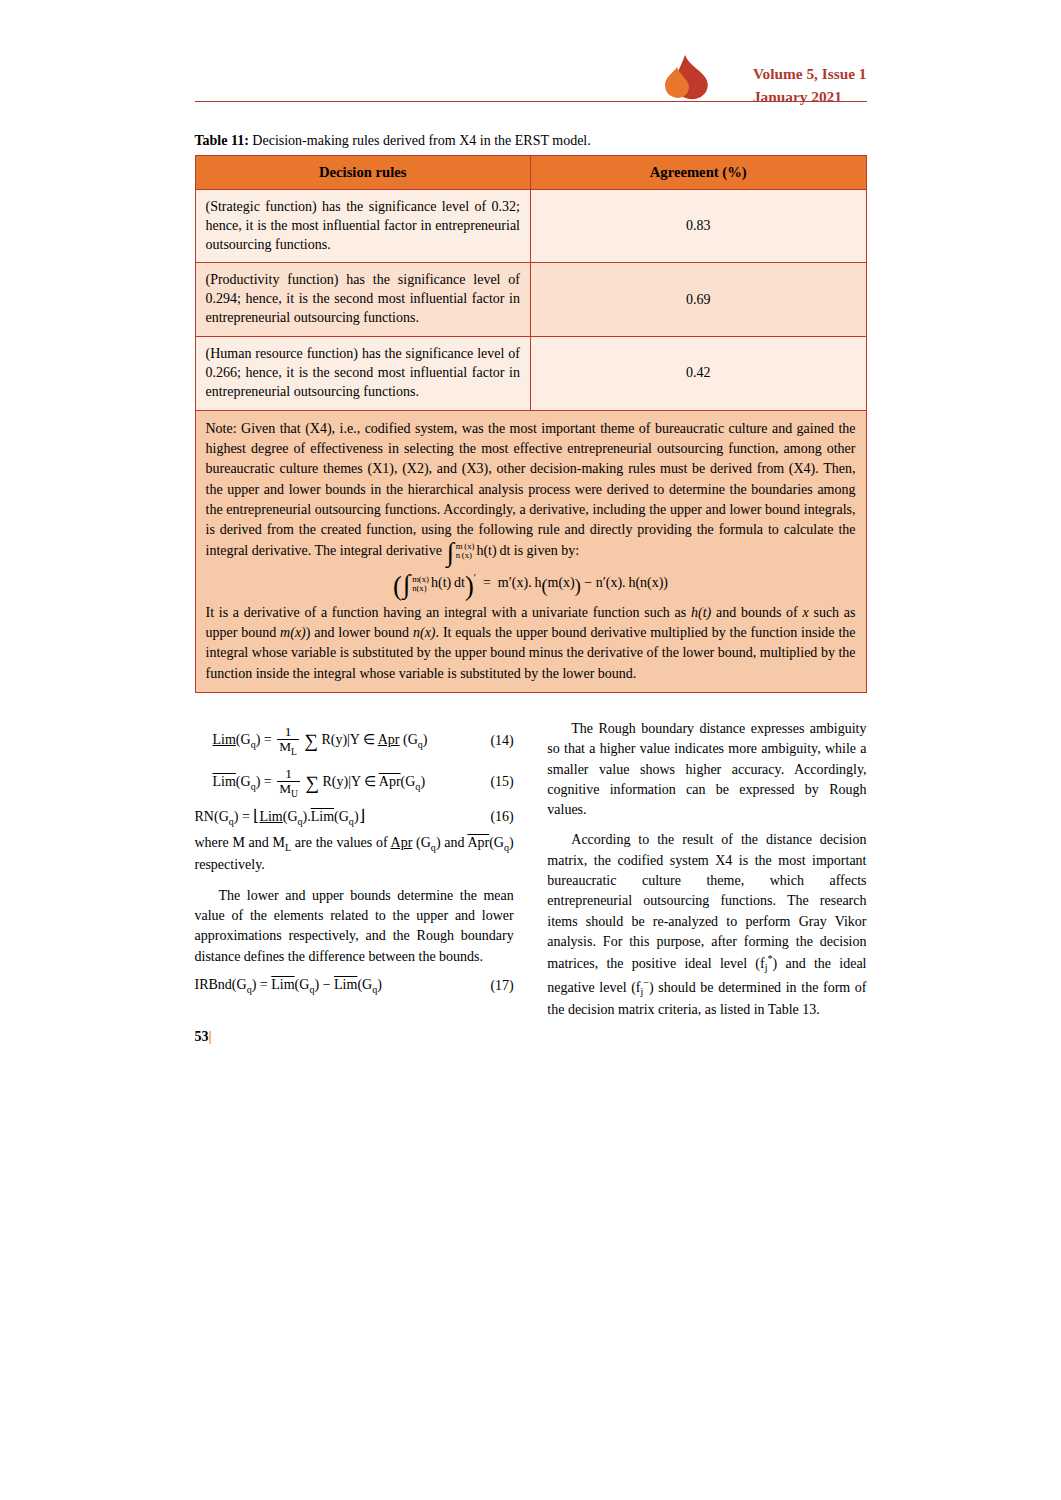Volume 5, Issue 1
January 2021
Table 11: Decision-making rules derived from X4 in the ERST model.
| Decision rules | Agreement (%) |
| --- | --- |
| (Strategic function) has the significance level of 0.32; hence, it is the most influential factor in entrepreneurial outsourcing functions. | 0.83 |
| (Productivity function) has the significance level of 0.294; hence, it is the second most influential factor in entrepreneurial outsourcing functions. | 0.69 |
| (Human resource function) has the significance level of 0.266; hence, it is the second most influential factor in entrepreneurial outsourcing functions. | 0.42 |
| Note: Given that (X4), i.e., codified system, was the most important theme of bureaucratic culture and gained the highest degree of effectiveness in selecting the most effective entrepreneurial outsourcing function, among other bureaucratic culture themes (X1), (X2), and (X3), other decision-making rules must be derived from (X4). Then, the upper and lower bounds in the hierarchical analysis process were derived to determine the boundaries among the entrepreneurial outsourcing functions. Accordingly, a derivative, including the upper and lower bound integrals, is derived from the created function, using the following rule and directly providing the formula to calculate the integral derivative. The integral derivative ∫ m (x) n (x) h(t) dt is given by: ( ∫ m(x) n(x) h(t) dt ) ′ = m′(x). h ( m(x) ) − n′(x). h(n(x)) It is a derivative of a function having an integral with a univariate function such as h(t) and bounds of x such as upper bound m(x) ) and lower bound n(x) . It equals the upper bound derivative multiplied by the function inside the integral whose variable is substituted by the upper bound minus the derivative of the lower bound, multiplied by the function inside the integral whose variable is substituted by the lower bound. |
Lim(Gq) = 1 ML ∑ R(y)|Y ∈ Apr (Gq)
(14)
Lim(Gq) = 1 MU ∑ R(y)|Y ∈ Apr(Gq)
(15)
RN(Gq) = ⌊Lim(Gq).Lim(Gq)⌋
(16)
where M and ML are the values of Apr (Gq) and Apr(Gq) respectively.
The lower and upper bounds determine the mean value of the elements related to the upper and lower approximations respectively, and the Rough boundary distance defines the difference between the bounds.
IRBnd(Gq) = Lim(Gq) − Lim(Gq)
(17)
The Rough boundary distance expresses ambiguity so that a higher value indicates more ambiguity, while a smaller value shows higher accuracy. Accordingly, cognitive information can be expressed by Rough values.
According to the result of the distance decision matrix, the codified system X4 is the most important bureaucratic culture theme, which affects entrepreneurial outsourcing functions. The research items should be re-analyzed to perform Gray Vikor analysis. For this purpose, after forming the decision matrices, the positive ideal level (fj*) and the ideal negative level (fj−) should be determined in the form of the decision matrix criteria, as listed in Table 13.
53|